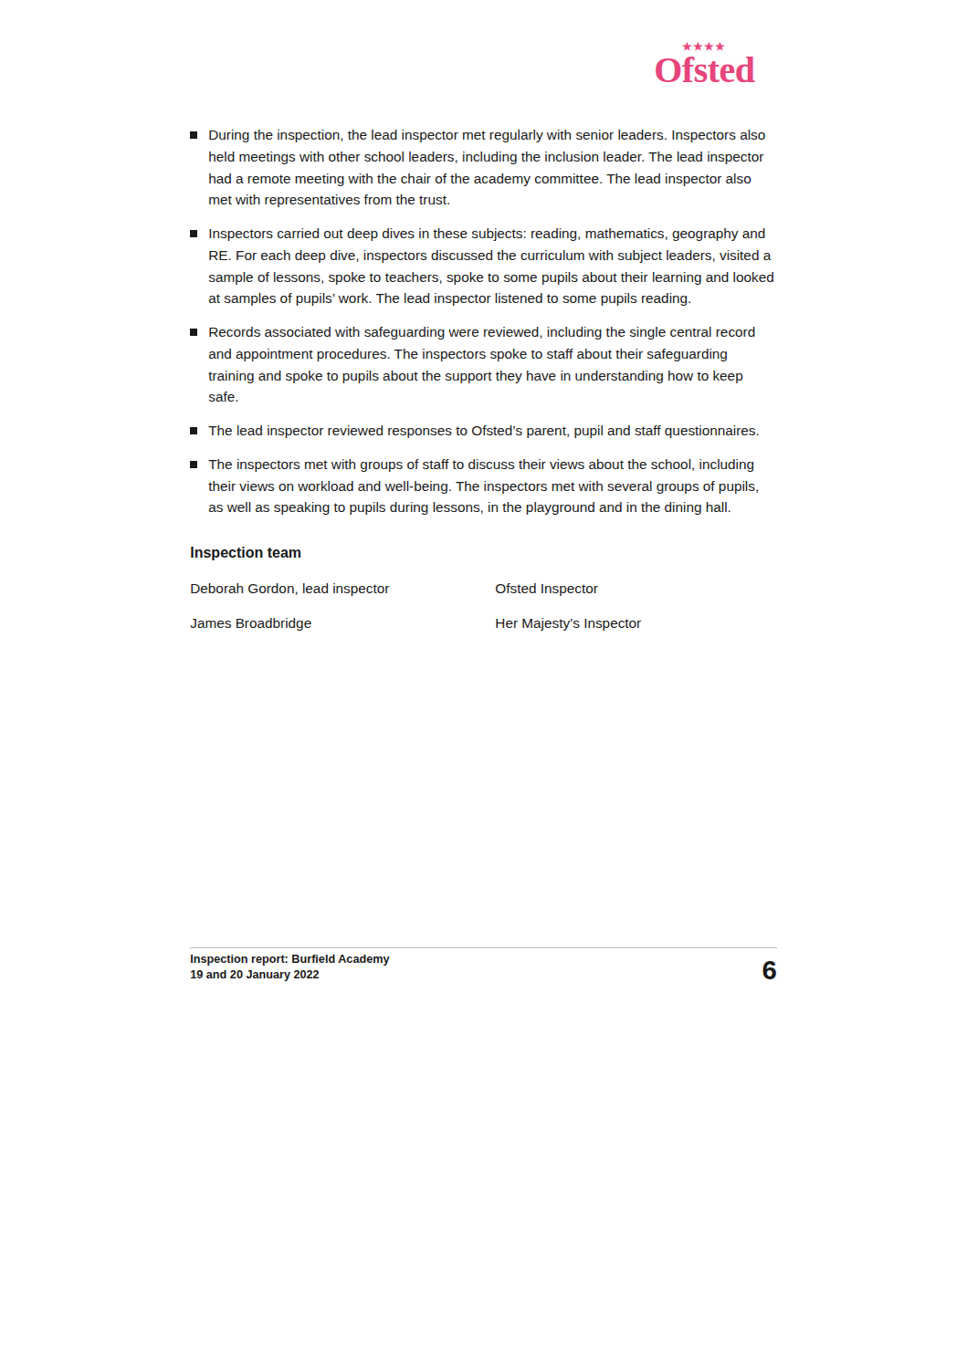★★★★
Ofsted
During the inspection, the lead inspector met regularly with senior leaders. Inspectors also held meetings with other school leaders, including the inclusion leader. The lead inspector had a remote meeting with the chair of the academy committee. The lead inspector also met with representatives from the trust.
Inspectors carried out deep dives in these subjects: reading, mathematics, geography and RE. For each deep dive, inspectors discussed the curriculum with subject leaders, visited a sample of lessons, spoke to teachers, spoke to some pupils about their learning and looked at samples of pupils’ work. The lead inspector listened to some pupils reading.
Records associated with safeguarding were reviewed, including the single central record and appointment procedures. The inspectors spoke to staff about their safeguarding training and spoke to pupils about the support they have in understanding how to keep safe.
The lead inspector reviewed responses to Ofsted’s parent, pupil and staff questionnaires.
The inspectors met with groups of staff to discuss their views about the school, including their views on workload and well-being. The inspectors met with several groups of pupils, as well as speaking to pupils during lessons, in the playground and in the dining hall.
Inspection team
| Deborah Gordon, lead inspector | Ofsted Inspector |
| James Broadbridge | Her Majesty’s Inspector |
Inspection report: Burfield Academy
19 and 20 January 2022
6